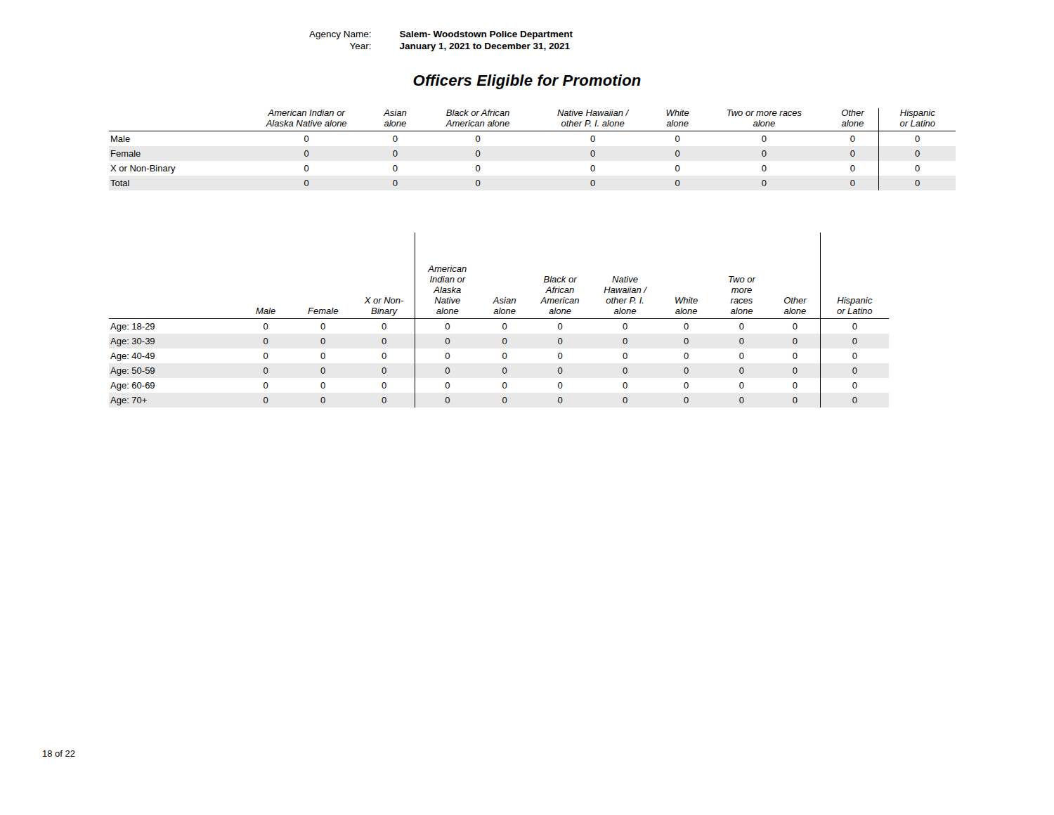| Agency Name: | Salem- Woodstown Police Department |
| Year: | January 1, 2021 to December 31, 2021 |
Officers Eligible for Promotion
| | American Indian or Alaska Native alone | Asian alone | Black or African American alone | Native Hawaiian / other P. I. alone | White alone | Two or more races alone | Other alone | Hispanic or Latino |
| --- | --- | --- | --- | --- | --- | --- | --- | --- |
| Male | 0 | 0 | 0 | 0 | 0 | 0 | 0 | 0 |
| Female | 0 | 0 | 0 | 0 | 0 | 0 | 0 | 0 |
| X or Non-Binary | 0 | 0 | 0 | 0 | 0 | 0 | 0 | 0 |
| Total | 0 | 0 | 0 | 0 | 0 | 0 | 0 | 0 |
| | Male | Female | X or Non- Binary | American Indian or Alaska Native alone | Asian alone | Black or African American alone | Native Hawaiian / other P. I. alone | White alone | Two or more races alone | Other alone | Hispanic or Latino |
| --- | --- | --- | --- | --- | --- | --- | --- | --- | --- | --- | --- |
| Age: 18-29 | 0 | 0 | 0 | 0 | 0 | 0 | 0 | 0 | 0 | 0 | 0 |
| Age: 30-39 | 0 | 0 | 0 | 0 | 0 | 0 | 0 | 0 | 0 | 0 | 0 |
| Age: 40-49 | 0 | 0 | 0 | 0 | 0 | 0 | 0 | 0 | 0 | 0 | 0 |
| Age: 50-59 | 0 | 0 | 0 | 0 | 0 | 0 | 0 | 0 | 0 | 0 | 0 |
| Age: 60-69 | 0 | 0 | 0 | 0 | 0 | 0 | 0 | 0 | 0 | 0 | 0 |
| Age: 70+ | 0 | 0 | 0 | 0 | 0 | 0 | 0 | 0 | 0 | 0 | 0 |
18 of 22